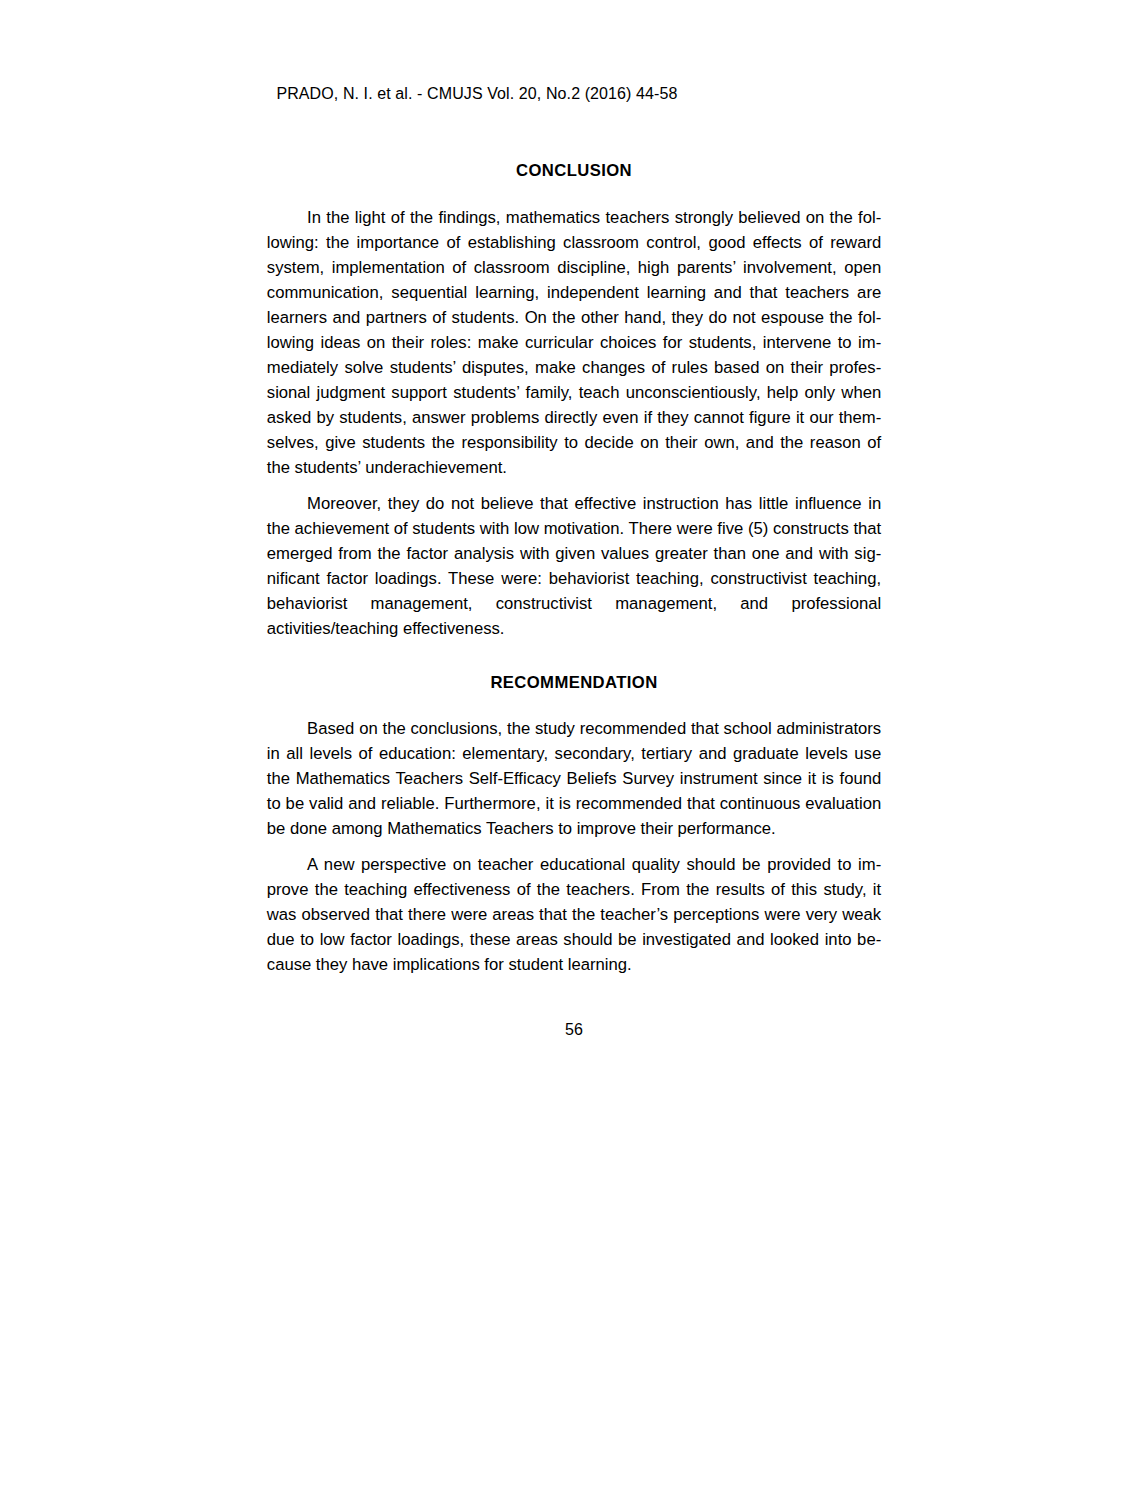PRADO, N. I. et al. - CMUJS Vol. 20, No.2 (2016) 44-58
CONCLUSION
In the light of the findings, mathematics teachers strongly believed on the following: the importance of establishing classroom control, good effects of reward system, implementation of classroom discipline, high parents’ involvement, open communication, sequential learning, independent learning and that teachers are learners and partners of students. On the other hand, they do not espouse the following ideas on their roles: make curricular choices for students, intervene to immediately solve students’ disputes, make changes of rules based on their professional judgment support students’ family, teach unconscientiously, help only when asked by students, answer problems directly even if they cannot figure it our themselves, give students the responsibility to decide on their own, and the reason of the students’ underachievement.
Moreover, they do not believe that effective instruction has little influence in the achievement of students with low motivation. There were five (5) constructs that emerged from the factor analysis with given values greater than one and with significant factor loadings. These were: behaviorist teaching, constructivist teaching, behaviorist management, constructivist management, and professional activities/teaching effectiveness.
RECOMMENDATION
Based on the conclusions, the study recommended that school administrators in all levels of education: elementary, secondary, tertiary and graduate levels use the Mathematics Teachers Self-Efficacy Beliefs Survey instrument since it is found to be valid and reliable. Furthermore, it is recommended that continuous evaluation be done among Mathematics Teachers to improve their performance.
A new perspective on teacher educational quality should be provided to improve the teaching effectiveness of the teachers. From the results of this study, it was observed that there were areas that the teacher’s perceptions were very weak due to low factor loadings, these areas should be investigated and looked into because they have implications for student learning.
56